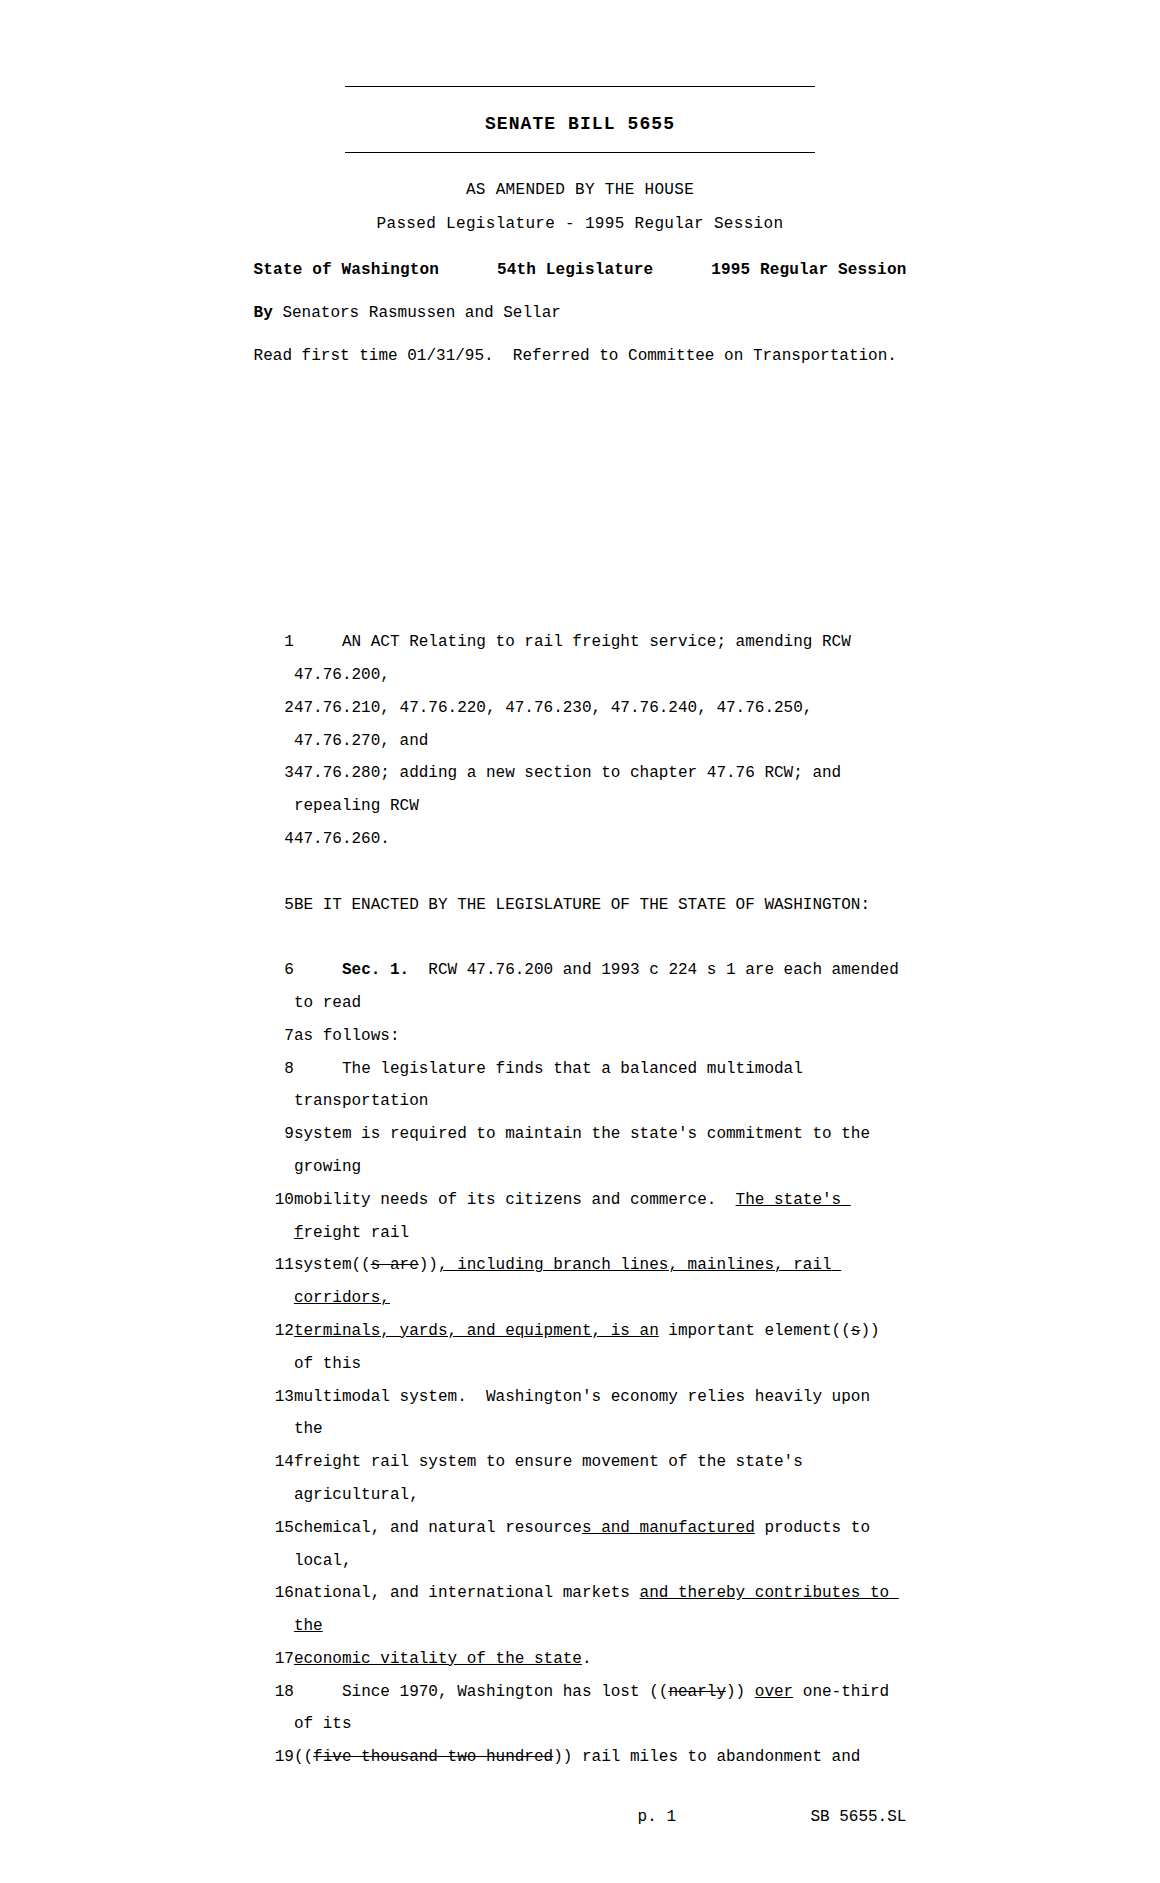SENATE BILL 5655
AS AMENDED BY THE HOUSE
Passed Legislature - 1995 Regular Session
State of Washington 54th Legislature 1995 Regular Session
By Senators Rasmussen and Sellar
Read first time 01/31/95. Referred to Committee on Transportation.
| 1 | AN ACT Relating to rail freight service; amending RCW 47.76.200, |
| 2 | 47.76.210, 47.76.220, 47.76.230, 47.76.240, 47.76.250, 47.76.270, and |
| 3 | 47.76.280; adding a new section to chapter 47.76 RCW; and repealing RCW |
| 4 | 47.76.260. |
| 5 | BE IT ENACTED BY THE LEGISLATURE OF THE STATE OF WASHINGTON: |
| 6 | Sec. 1. RCW 47.76.200 and 1993 c 224 s 1 are each amended to read |
| 7 | as follows: |
| 8 | The legislature finds that a balanced multimodal transportation |
| 9 | system is required to maintain the state's commitment to the growing |
| 10 | mobility needs of its citizens and commerce. The state's f reight rail |
| 11 | system(( s are )) , including branch lines, mainlines, rail corridors, |
| 12 | terminals, yards, and equipment, is an important element(( s )) of this |
| 13 | multimodal system. Washington's economy relies heavily upon the |
| 14 | freight rail system to ensure movement of the state's agricultural, |
| 15 | chemical, and natural resource s and manufactured products to local, |
| 16 | national, and international markets and thereby contributes to the |
| 17 | economic vitality of the state . |
| 18 | Since 1970, Washington has lost (( nearly )) over one-third of its |
| 19 | (( five thousand two hundred )) rail miles to abandonment and |
p. 1 SB 5655.SL